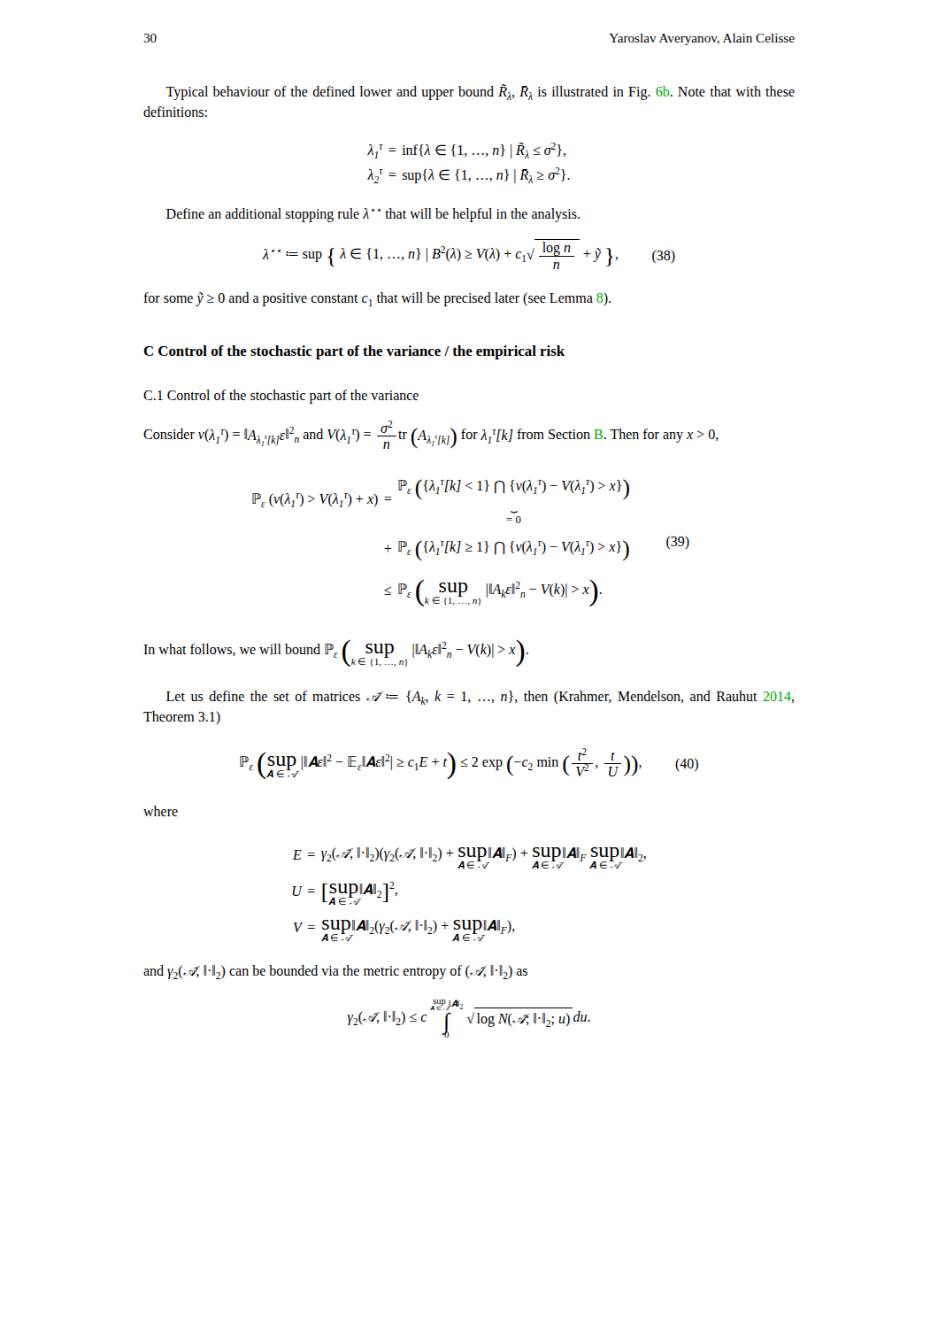30 Yaroslav Averyanov, Alain Celisse
Typical behaviour of the defined lower and upper bound R̃λ, R̄λ is illustrated in Fig. 6b. Note that with these definitions:
| λ 1 τ | = | inf { λ ∈ {1, …, n } / R̃ λ ≤ σ 2 }, |
| λ 2 τ | = | sup { λ ∈ {1, …, n } / R̄ λ ≥ σ 2 }. |
Define an additional stopping rule λ⋆⋆ that will be helpful in the analysis.
λ⋆⋆ ≔ sup { λ ∈ {1, …, n} | B2(λ) ≥ V(λ) + c1√log n n + ỹ },
(38)
for some ỹ ≥ 0 and a positive constant c1 that will be precised later (see Lemma 8).
C Control of the stochastic part of the variance / the empirical risk
C.1 Control of the stochastic part of the variance
Consider v(λ1τ) = ‖Aλ1τ[k]ε‖2n and V(λ1τ) = σ2 n tr (Aλ1τ[k]) for λ1τ[k] from Section B. Then for any x > 0,
| ℙ ε ( v ( λ 1 τ ) > V ( λ 1 τ ) + x ) | = | ℙ ε ( { λ 1 τ [k] < 1} ⋂ { v ( λ 1 τ ) − V ( λ 1 τ ) > x } ) ⏟ = 0 |
| | + | ℙ ε ( { λ 1 τ [k] ≥ 1} ⋂ { v ( λ 1 τ ) − V ( λ 1 τ ) > x } ) |
| | ≤ | ℙ ε ( sup k ∈ {1, …, n } / ‖ A k ε ‖ 2 n − V ( k ) / > x ) . |
(39)
In what follows, we will bound ℙε (sup k ∈ {1, …, n} |‖Akε‖2n − V(k)| > x).
Let us define the set of matrices 𝒜̄ ≔ {Ak, k = 1, …, n}, then (Krahmer, Mendelson, and Rauhut 2014, Theorem 3.1)
ℙε (sup 𝐀 ∈ 𝒜̄ |‖𝐀ε‖2 − 𝔼ε‖𝐀ε‖2| ≥ c1E + t) ≤ 2 exp (−c2 min (t2 V2, tU)),
(40)
where
| E | = | γ 2 ( 𝒜̄ , ‖·‖ 2 )( γ 2 ( 𝒜̄ , ‖·‖ 2 ) + sup 𝐀 ∈ 𝒜̄ ‖ 𝐀 ‖ F ) + sup 𝐀 ∈ 𝒜̄ ‖ 𝐀 ‖ F sup 𝐀 ∈ 𝒜̄ ‖ 𝐀 ‖ 2 , |
| U | = | [ sup 𝐀 ∈ 𝒜̄ ‖ 𝐀 ‖ 2 ] 2 , |
| V | = | sup 𝐀 ∈ 𝒜̄ ‖ 𝐀 ‖ 2 ( γ 2 ( 𝒜̄ , ‖·‖ 2 ) + sup 𝐀 ∈ 𝒜̄ ‖ 𝐀 ‖ F ), |
and γ2(𝒜̄, ‖·‖2) can be bounded via the metric entropy of (𝒜̄, ‖·‖2) as
γ2(𝒜̄, ‖·‖2) ≤ c sup 𝐀 ∈ 𝒜̄‖𝐀‖2 ∫ 0 √log N(𝒜̄; ‖·‖2; u) du.